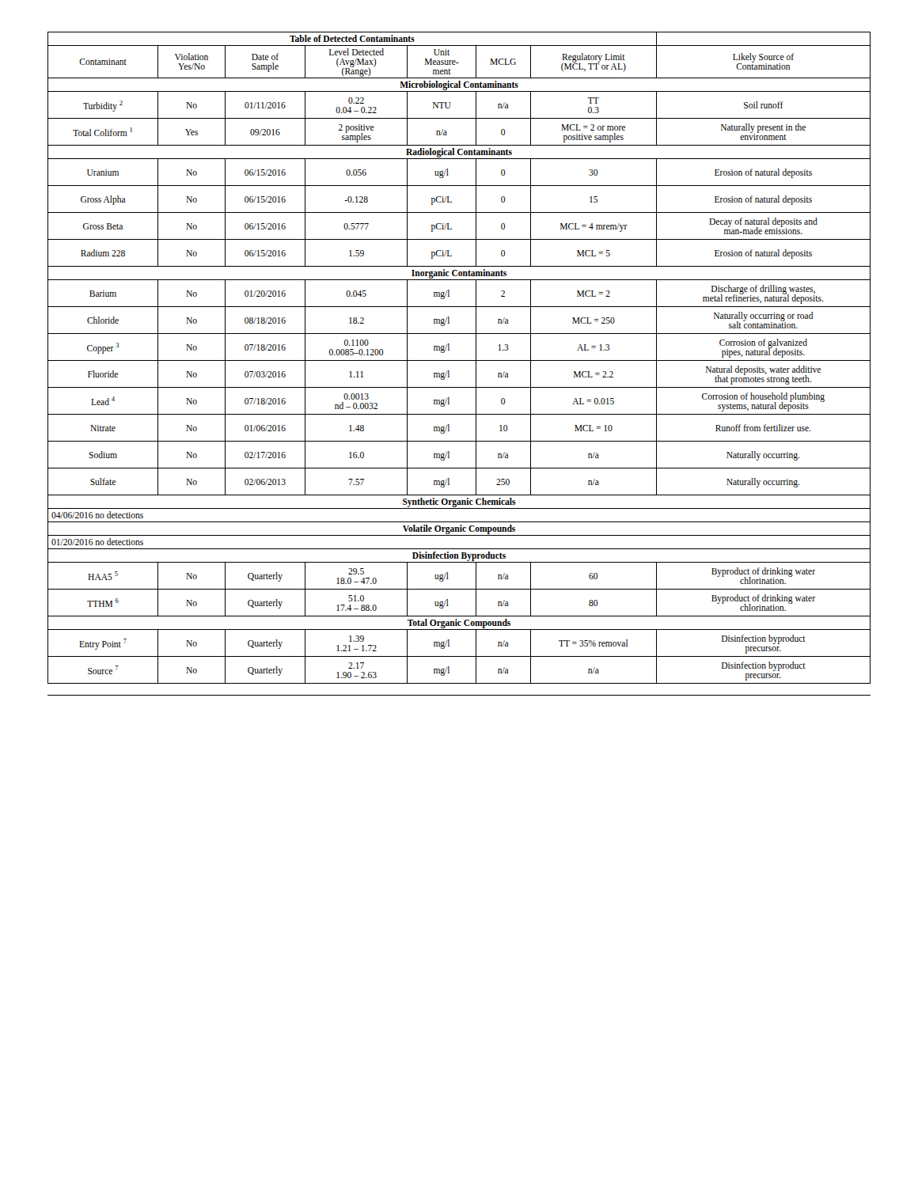| Table of Detected Contaminants |
| Contaminant | Violation Yes/No | Date of Sample | Level Detected (Avg/Max) (Range) | Unit Measure- ment | MCLG | Regulatory Limit (MCL, TT or AL) | Likely Source of Contamination |
| Microbiological Contaminants |
| Turbidity 2 | No | 01/11/2016 | 0.22 0.04 – 0.22 | NTU | n/a | TT 0.3 | Soil runoff |
| Total Coliform 1 | Yes | 09/2016 | 2 positive samples | n/a | 0 | MCL = 2 or more positive samples | Naturally present in the environment |
| Radiological Contaminants |
| Uranium | No | 06/15/2016 | 0.056 | ug/l | 0 | 30 | Erosion of natural deposits |
| Gross Alpha | No | 06/15/2016 | -0.128 | pCi/L | 0 | 15 | Erosion of natural deposits |
| Gross Beta | No | 06/15/2016 | 0.5777 | pCi/L | 0 | MCL = 4 mrem/yr | Decay of natural deposits and man-made emissions. |
| Radium 228 | No | 06/15/2016 | 1.59 | pCi/L | 0 | MCL = 5 | Erosion of natural deposits |
| Inorganic Contaminants |
| Barium | No | 01/20/2016 | 0.045 | mg/l | 2 | MCL = 2 | Discharge of drilling wastes, metal refineries, natural deposits. |
| Chloride | No | 08/18/2016 | 18.2 | mg/l | n/a | MCL = 250 | Naturally occurring or road salt contamination. |
| Copper 3 | No | 07/18/2016 | 0.1100 0.0085–0.1200 | mg/l | 1.3 | AL = 1.3 | Corrosion of galvanized pipes, natural deposits. |
| Fluoride | No | 07/03/2016 | 1.11 | mg/l | n/a | MCL = 2.2 | Natural deposits, water additive that promotes strong teeth. |
| Lead 4 | No | 07/18/2016 | 0.0013 nd – 0.0032 | mg/l | 0 | AL = 0.015 | Corrosion of household plumbing systems, natural deposits |
| Nitrate | No | 01/06/2016 | 1.48 | mg/l | 10 | MCL = 10 | Runoff from fertilizer use. |
| Sodium | No | 02/17/2016 | 16.0 | mg/l | n/a | n/a | Naturally occurring. |
| Sulfate | No | 02/06/2013 | 7.57 | mg/l | 250 | n/a | Naturally occurring. |
| Synthetic Organic Chemicals |
| 04/06/2016 no detections |
| Volatile Organic Compounds |
| 01/20/2016 no detections |
| Disinfection Byproducts |
| HAA5 5 | No | Quarterly | 29.5 18.0 – 47.0 | ug/l | n/a | 60 | Byproduct of drinking water chlorination. |
| TTHM 6 | No | Quarterly | 51.0 17.4 – 88.0 | ug/l | n/a | 80 | Byproduct of drinking water chlorination. |
| Total Organic Compounds |
| Entry Point 7 | No | Quarterly | 1.39 1.21 – 1.72 | mg/l | n/a | TT = 35% removal | Disinfection byproduct precursor. |
| Source 7 | No | Quarterly | 2.17 1.90 – 2.63 | mg/l | n/a | n/a | Disinfection byproduct precursor. |